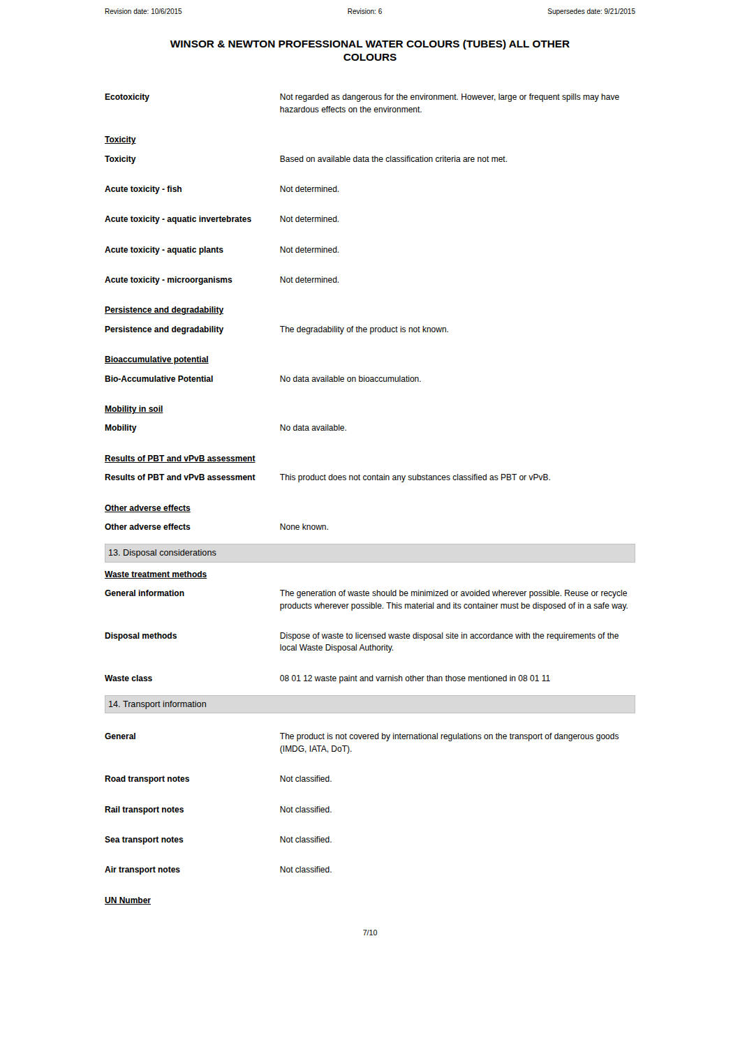Revision date: 10/6/2015 Revision: 6 Supersedes date: 9/21/2015
WINSOR & NEWTON PROFESSIONAL WATER COLOURS (TUBES) ALL OTHER
COLOURS
| Ecotoxicity | Not regarded as dangerous for the environment. However, large or frequent spills may have hazardous effects on the environment. |
| Toxicity | |
| Toxicity | Based on available data the classification criteria are not met. |
| Acute toxicity - fish | Not determined. |
| Acute toxicity - aquatic invertebrates | Not determined. |
| Acute toxicity - aquatic plants | Not determined. |
| Acute toxicity - microorganisms | Not determined. |
| Persistence and degradability | |
| Persistence and degradability | The degradability of the product is not known. |
| Bioaccumulative potential | |
| Bio-Accumulative Potential | No data available on bioaccumulation. |
| Mobility in soil | |
| Mobility | No data available. |
| Results of PBT and vPvB assessment | |
| Results of PBT and vPvB assessment | This product does not contain any substances classified as PBT or vPvB. |
| Other adverse effects | |
| Other adverse effects | None known. |
13. Disposal considerations
| Waste treatment methods | |
| General information | The generation of waste should be minimized or avoided wherever possible. Reuse or recycle products wherever possible. This material and its container must be disposed of in a safe way. |
| Disposal methods | Dispose of waste to licensed waste disposal site in accordance with the requirements of the local Waste Disposal Authority. |
| Waste class | 08 01 12 waste paint and varnish other than those mentioned in 08 01 11 |
14. Transport information
| General | The product is not covered by international regulations on the transport of dangerous goods (IMDG, IATA, DoT). |
| Road transport notes | Not classified. |
| Rail transport notes | Not classified. |
| Sea transport notes | Not classified. |
| Air transport notes | Not classified. |
| UN Number | |
7/10